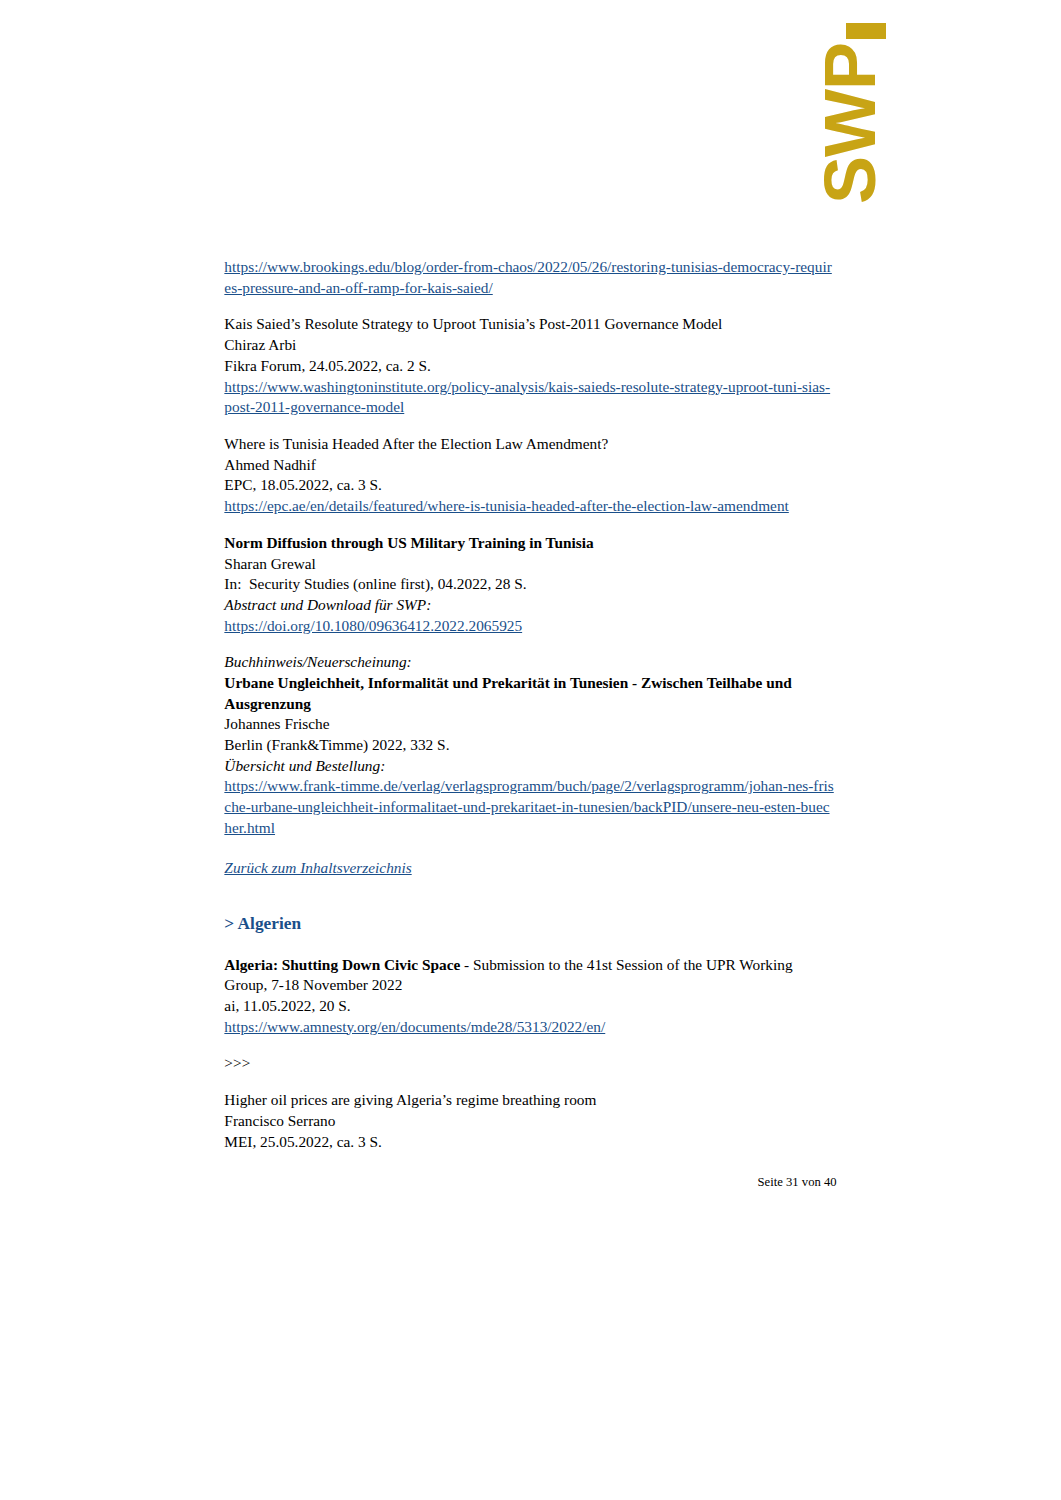SWP
https://www.brookings.edu/blog/order-from-chaos/2022/05/26/restoring-tunisias-democracy-requires-pressure-and-an-off-ramp-for-kais-saied/
Kais Saied’s Resolute Strategy to Uproot Tunisia’s Post-2011 Governance Model
Chiraz Arbi
Fikra Forum, 24.05.2022, ca. 2 S.
https://www.washingtoninstitute.org/policy-analysis/kais-saieds-resolute-strategy-uproot-tuni-sias-post-2011-governance-model
Where is Tunisia Headed After the Election Law Amendment?
Ahmed Nadhif
EPC, 18.05.2022, ca. 3 S.
https://epc.ae/en/details/featured/where-is-tunisia-headed-after-the-election-law-amendment
Norm Diffusion through US Military Training in Tunisia
Sharan Grewal
In: Security Studies (online first), 04.2022, 28 S.
Abstract und Download für SWP:
https://doi.org/10.1080/09636412.2022.2065925
Buchhinweis/Neuerscheinung:
Urbane Ungleichheit, Informalität und Prekarität in Tunesien - Zwischen Teilhabe und Ausgrenzung
Johannes Frische
Berlin (Frank&Timme) 2022, 332 S.
Übersicht und Bestellung:
https://www.frank-timme.de/verlag/verlagsprogramm/buch/page/2/verlagsprogramm/johan-nes-frische-urbane-ungleichheit-informalitaet-und-prekaritaet-in-tunesien/backPID/unsere-neu-esten-buecher.html
Zurück zum Inhaltsverzeichnis
> Algerien
Algeria: Shutting Down Civic Space - Submission to the 41st Session of the UPR Working Group, 7-18 November 2022
ai, 11.05.2022, 20 S.
https://www.amnesty.org/en/documents/mde28/5313/2022/en/
>>>
Higher oil prices are giving Algeria’s regime breathing room
Francisco Serrano
MEI, 25.05.2022, ca. 3 S.
Seite 31 von 40